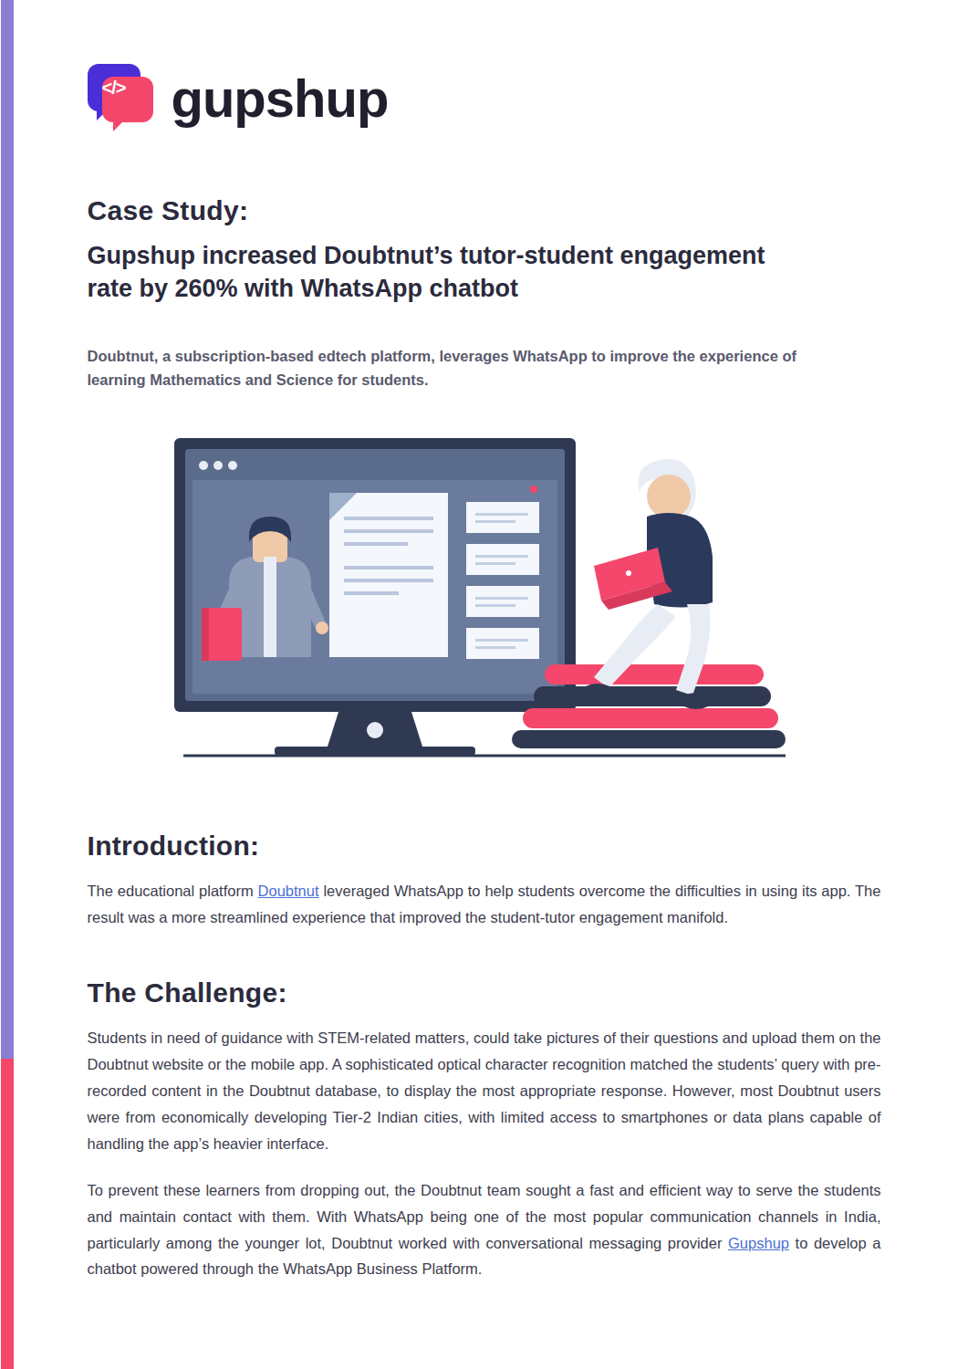</>
gupshup
Case Study:
Gupshup increased Doubtnut’s tutor-student engagement
rate by 260% with WhatsApp chatbot
Doubtnut, a subscription-based edtech platform, leverages WhatsApp to improve the experience of learning Mathematics and Science for students.
Introduction:
The educational platform Doubtnut leveraged WhatsApp to help students overcome the difficulties in using its app. The result was a more streamlined experience that improved the student-tutor engagement manifold.
The Challenge:
Students in need of guidance with STEM-related matters, could take pictures of their questions and upload them on the Doubtnut website or the mobile app. A sophisticated optical character recognition matched the students’ query with pre-recorded content in the Doubtnut database, to display the most appropriate response. However, most Doubtnut users were from economically developing Tier-2 Indian cities, with limited access to smartphones or data plans capable of handling the app’s heavier interface.
To prevent these learners from dropping out, the Doubtnut team sought a fast and efficient way to serve the students and maintain contact with them. With WhatsApp being one of the most popular communication channels in India, particularly among the younger lot, Doubtnut worked with conversational messaging provider Gupshup to develop a chatbot powered through the WhatsApp Business Platform.